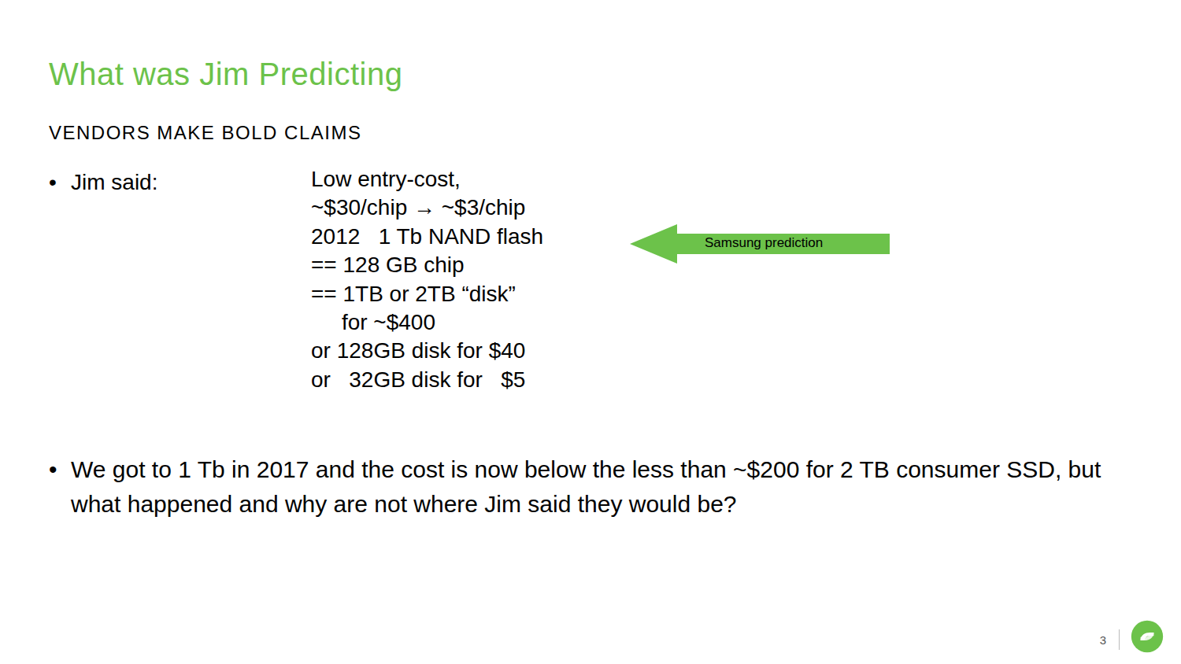What was Jim Predicting
VENDORS MAKE BOLD CLAIMS
•Jim said:
Low entry-cost, ~$30/chip → ~$3/chip 2012 1 Tb NAND flash == 128 GB chip == 1TB or 2TB “disk” for ~$400 or 128GB disk for $40 or 32GB disk for $5
Samsung prediction
•We got to 1 Tb in 2017 and the cost is now below the less than ~$200 for 2 TB consumer SSD, but what happened and why are not where Jim said they would be?
3